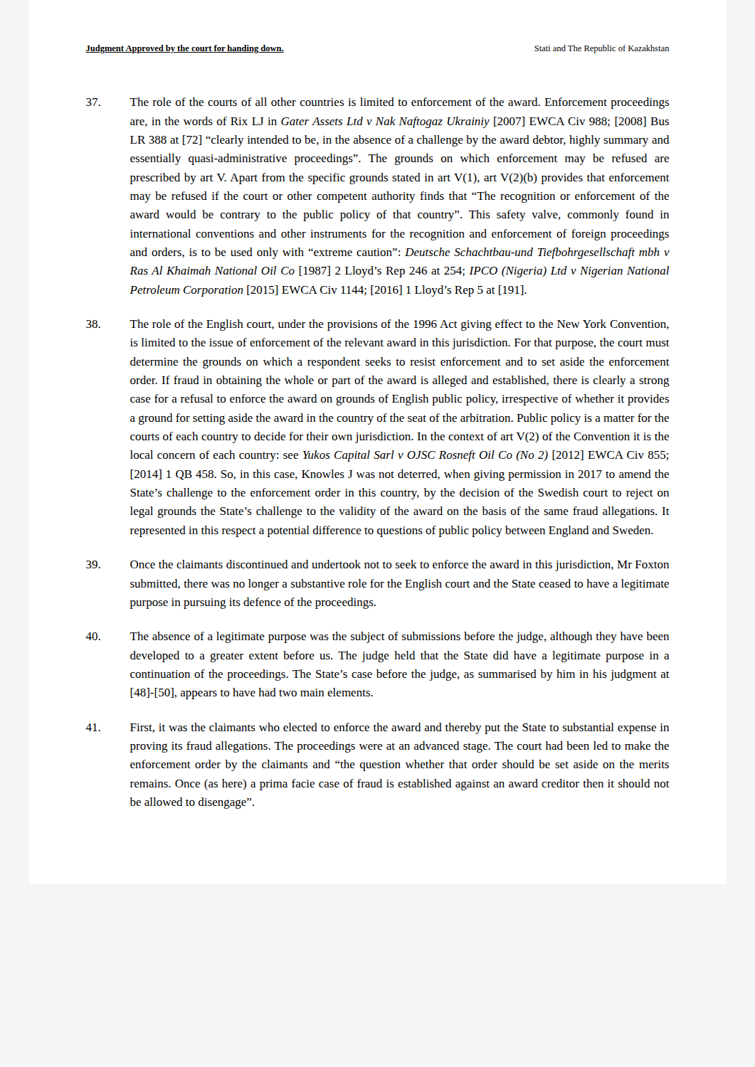Judgment Approved by the court for handing down.
Stati and The Republic of Kazakhstan
The role of the courts of all other countries is limited to enforcement of the award. Enforcement proceedings are, in the words of Rix LJ in Gater Assets Ltd v Nak Naftogaz Ukrainiy [2007] EWCA Civ 988; [2008] Bus LR 388 at [72] “clearly intended to be, in the absence of a challenge by the award debtor, highly summary and essentially quasi-administrative proceedings”. The grounds on which enforcement may be refused are prescribed by art V. Apart from the specific grounds stated in art V(1), art V(2)(b) provides that enforcement may be refused if the court or other competent authority finds that “The recognition or enforcement of the award would be contrary to the public policy of that country”. This safety valve, commonly found in international conventions and other instruments for the recognition and enforcement of foreign proceedings and orders, is to be used only with “extreme caution”: Deutsche Schachtbau-und Tiefbohrgesellschaft mbh v Ras Al Khaimah National Oil Co [1987] 2 Lloyd’s Rep 246 at 254; IPCO (Nigeria) Ltd v Nigerian National Petroleum Corporation [2015] EWCA Civ 1144; [2016] 1 Lloyd’s Rep 5 at [191].
The role of the English court, under the provisions of the 1996 Act giving effect to the New York Convention, is limited to the issue of enforcement of the relevant award in this jurisdiction. For that purpose, the court must determine the grounds on which a respondent seeks to resist enforcement and to set aside the enforcement order. If fraud in obtaining the whole or part of the award is alleged and established, there is clearly a strong case for a refusal to enforce the award on grounds of English public policy, irrespective of whether it provides a ground for setting aside the award in the country of the seat of the arbitration. Public policy is a matter for the courts of each country to decide for their own jurisdiction. In the context of art V(2) of the Convention it is the local concern of each country: see Yukos Capital Sarl v OJSC Rosneft Oil Co (No 2) [2012] EWCA Civ 855; [2014] 1 QB 458. So, in this case, Knowles J was not deterred, when giving permission in 2017 to amend the State’s challenge to the enforcement order in this country, by the decision of the Swedish court to reject on legal grounds the State’s challenge to the validity of the award on the basis of the same fraud allegations. It represented in this respect a potential difference to questions of public policy between England and Sweden.
Once the claimants discontinued and undertook not to seek to enforce the award in this jurisdiction, Mr Foxton submitted, there was no longer a substantive role for the English court and the State ceased to have a legitimate purpose in pursuing its defence of the proceedings.
The absence of a legitimate purpose was the subject of submissions before the judge, although they have been developed to a greater extent before us. The judge held that the State did have a legitimate purpose in a continuation of the proceedings. The State’s case before the judge, as summarised by him in his judgment at [48]-[50], appears to have had two main elements.
First, it was the claimants who elected to enforce the award and thereby put the State to substantial expense in proving its fraud allegations. The proceedings were at an advanced stage. The court had been led to make the enforcement order by the claimants and “the question whether that order should be set aside on the merits remains. Once (as here) a prima facie case of fraud is established against an award creditor then it should not be allowed to disengage”.